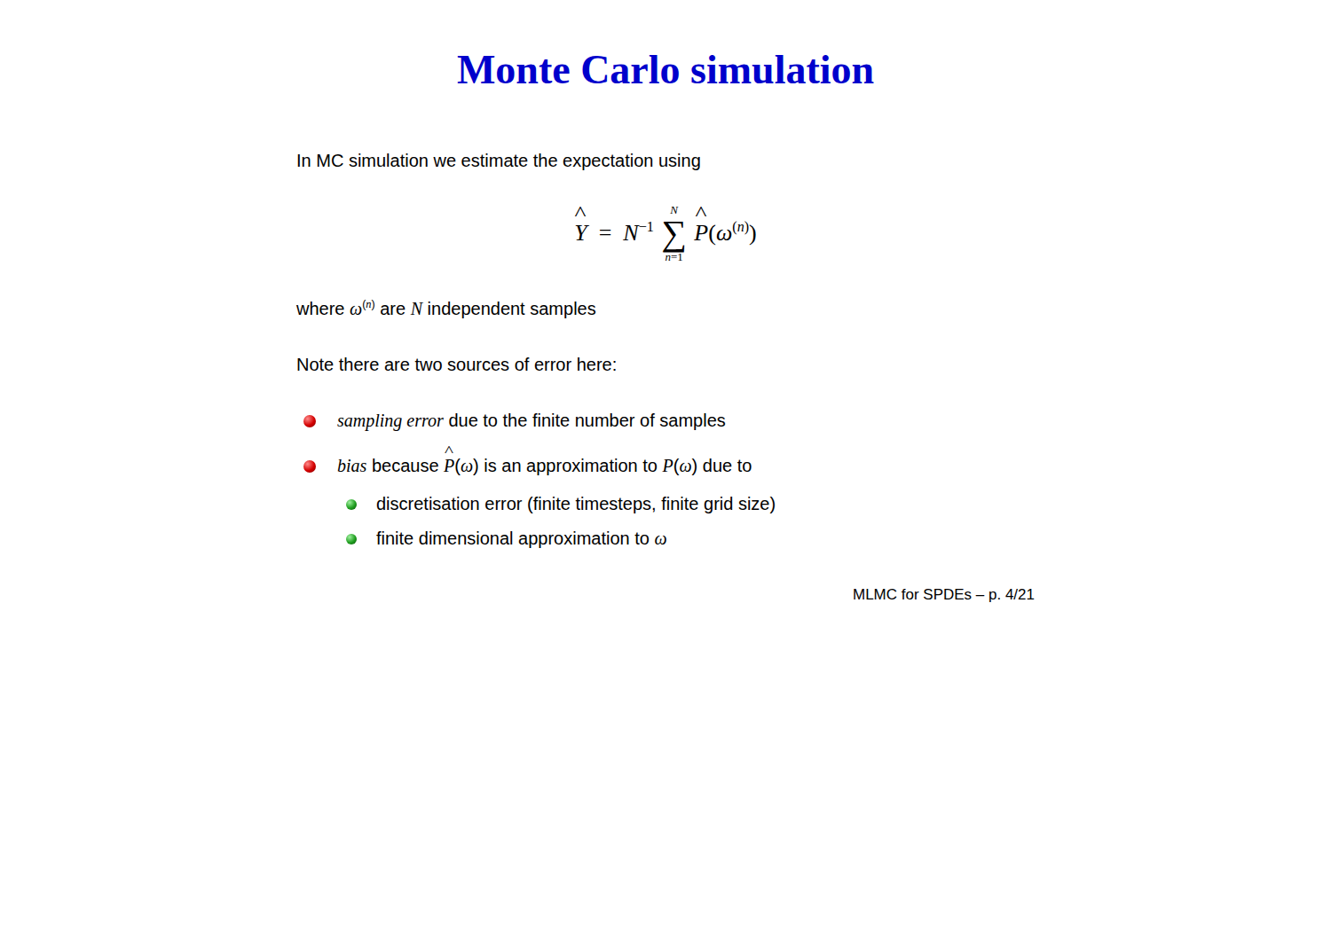Monte Carlo simulation
In MC simulation we estimate the expectation using
Y = N−1 N ∑ n=1 P(ω(n))
where ω(n) are N independent samples
Note there are two sources of error here:
sampling error due to the finite number of samples
bias because P(ω) is an approximation to P(ω) due to
discretisation error (finite timesteps, finite grid size)
finite dimensional approximation to ω
MLMC for SPDEs – p. 4/21